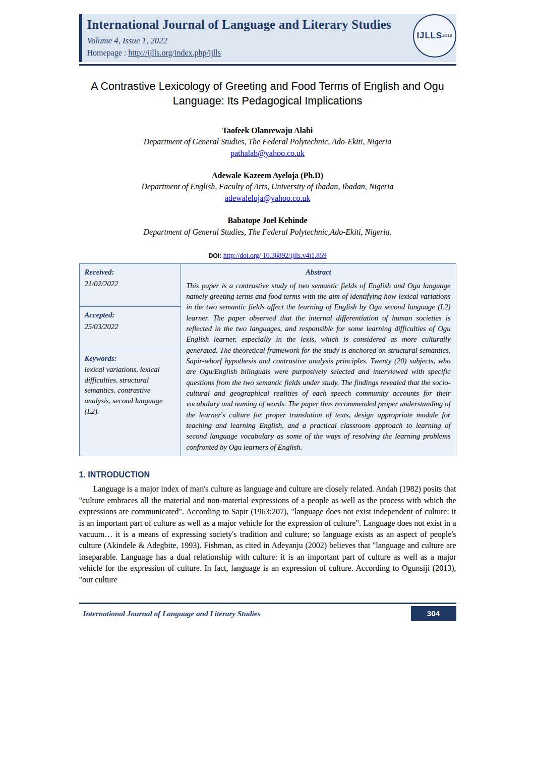International Journal of Language and Literary Studies
Volume 4, Issue 1, 2022
Homepage : http://ijlls.org/index.php/ijlls
IJLLS2019
A Contrastive Lexicology of Greeting and Food Terms of English and Ogu Language: Its Pedagogical Implications
Taofeek Olanrewaju Alabi
Department of General Studies, The Federal Polytechnic, Ado-Ekiti, Nigeria
pathalab@yahoo.co.uk
Adewale Kazeem Ayeloja (Ph.D)
Department of English, Faculty of Arts, University of Ibadan, Ibadan, Nigeria
adewaleloja@yahoo.co.uk
Babatope Joel Kehinde
Department of General Studies, The Federal Polytechnic,Ado-Ekiti, Nigeria.
DOI: http://doi.org/ 10.36892/ijlls.v4i1.859
| Received: 21/02/2022 | Abstract This paper is a contrastive study of two semantic fields of English and Ogu language namely greeting terms and food terms with the aim of identifying how lexical variations in the two semantic fields affect the learning of English by Ogu second language (L2) learner. The paper observed that the internal differentiation of human societies is reflected in the two languages, and responsible for some learning difficulties of Ogu English learner, especially in the lexis, which is considered as more culturally generated. The theoretical framework for the study is anchored on structural semantics, Sapir-whorf hypothesis and contrastive analysis principles. Twenty (20) subjects, who are Ogu/English bilinguals were purposively selected and interviewed with specific questions from the two semantic fields under study. The findings revealed that the socio-cultural and geographical realities of each speech community accounts for their vocabulary and naming of words. The paper thus recommended proper understanding of the learner's culture for proper translation of texts, design appropriate module for teaching and learning English, and a practical classroom approach to learning of second language vocabulary as some of the ways of resolving the learning problems confronted by Ogu learners of English. |
| Accepted: 25/03/2022 |
| Keywords: lexical variations, lexical difficulties, structural semantics, contrastive analysis, second language (L2). |
1. INTRODUCTION
Language is a major index of man's culture as language and culture are closely related. Andah (1982) posits that "culture embraces all the material and non-material expressions of a people as well as the process with which the expressions are communicated". According to Sapir (1963:207), "language does not exist independent of culture: it is an important part of culture as well as a major vehicle for the expression of culture". Language does not exist in a vacuum… it is a means of expressing society's tradition and culture; so language exists as an aspect of people's culture (Akindele & Adegbite, 1993). Fishman, as cited in Adeyanju (2002) believes that "language and culture are inseparable. Language has a dual relationship with culture: it is an important part of culture as well as a major vehicle for the expression of culture. In fact, language is an expression of culture. According to Ogunsiji (2013), "our culture
International Journal of Language and Literary Studies
304